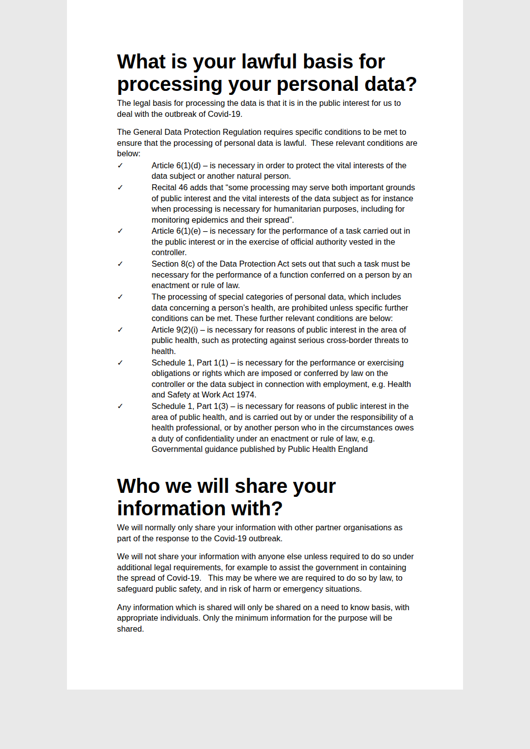What is your lawful basis for processing your personal data?
The legal basis for processing the data is that it is in the public interest for us to deal with the outbreak of Covid-19.
The General Data Protection Regulation requires specific conditions to be met to ensure that the processing of personal data is lawful. These relevant conditions are below:
Article 6(1)(d) – is necessary in order to protect the vital interests of the data subject or another natural person.
Recital 46 adds that “some processing may serve both important grounds of public interest and the vital interests of the data subject as for instance when processing is necessary for humanitarian purposes, including for monitoring epidemics and their spread”.
Article 6(1)(e) – is necessary for the performance of a task carried out in the public interest or in the exercise of official authority vested in the controller.
Section 8(c) of the Data Protection Act sets out that such a task must be necessary for the performance of a function conferred on a person by an enactment or rule of law.
The processing of special categories of personal data, which includes data concerning a person’s health, are prohibited unless specific further conditions can be met. These further relevant conditions are below:
Article 9(2)(i) – is necessary for reasons of public interest in the area of public health, such as protecting against serious cross-border threats to health.
Schedule 1, Part 1(1) – is necessary for the performance or exercising obligations or rights which are imposed or conferred by law on the controller or the data subject in connection with employment, e.g. Health and Safety at Work Act 1974.
Schedule 1, Part 1(3) – is necessary for reasons of public interest in the area of public health, and is carried out by or under the responsibility of a health professional, or by another person who in the circumstances owes a duty of confidentiality under an enactment or rule of law, e.g. Governmental guidance published by Public Health England
Who we will share your information with?
We will normally only share your information with other partner organisations as part of the response to the Covid-19 outbreak.
We will not share your information with anyone else unless required to do so under additional legal requirements, for example to assist the government in containing the spread of Covid-19. This may be where we are required to do so by law, to safeguard public safety, and in risk of harm or emergency situations.
Any information which is shared will only be shared on a need to know basis, with appropriate individuals. Only the minimum information for the purpose will be shared.